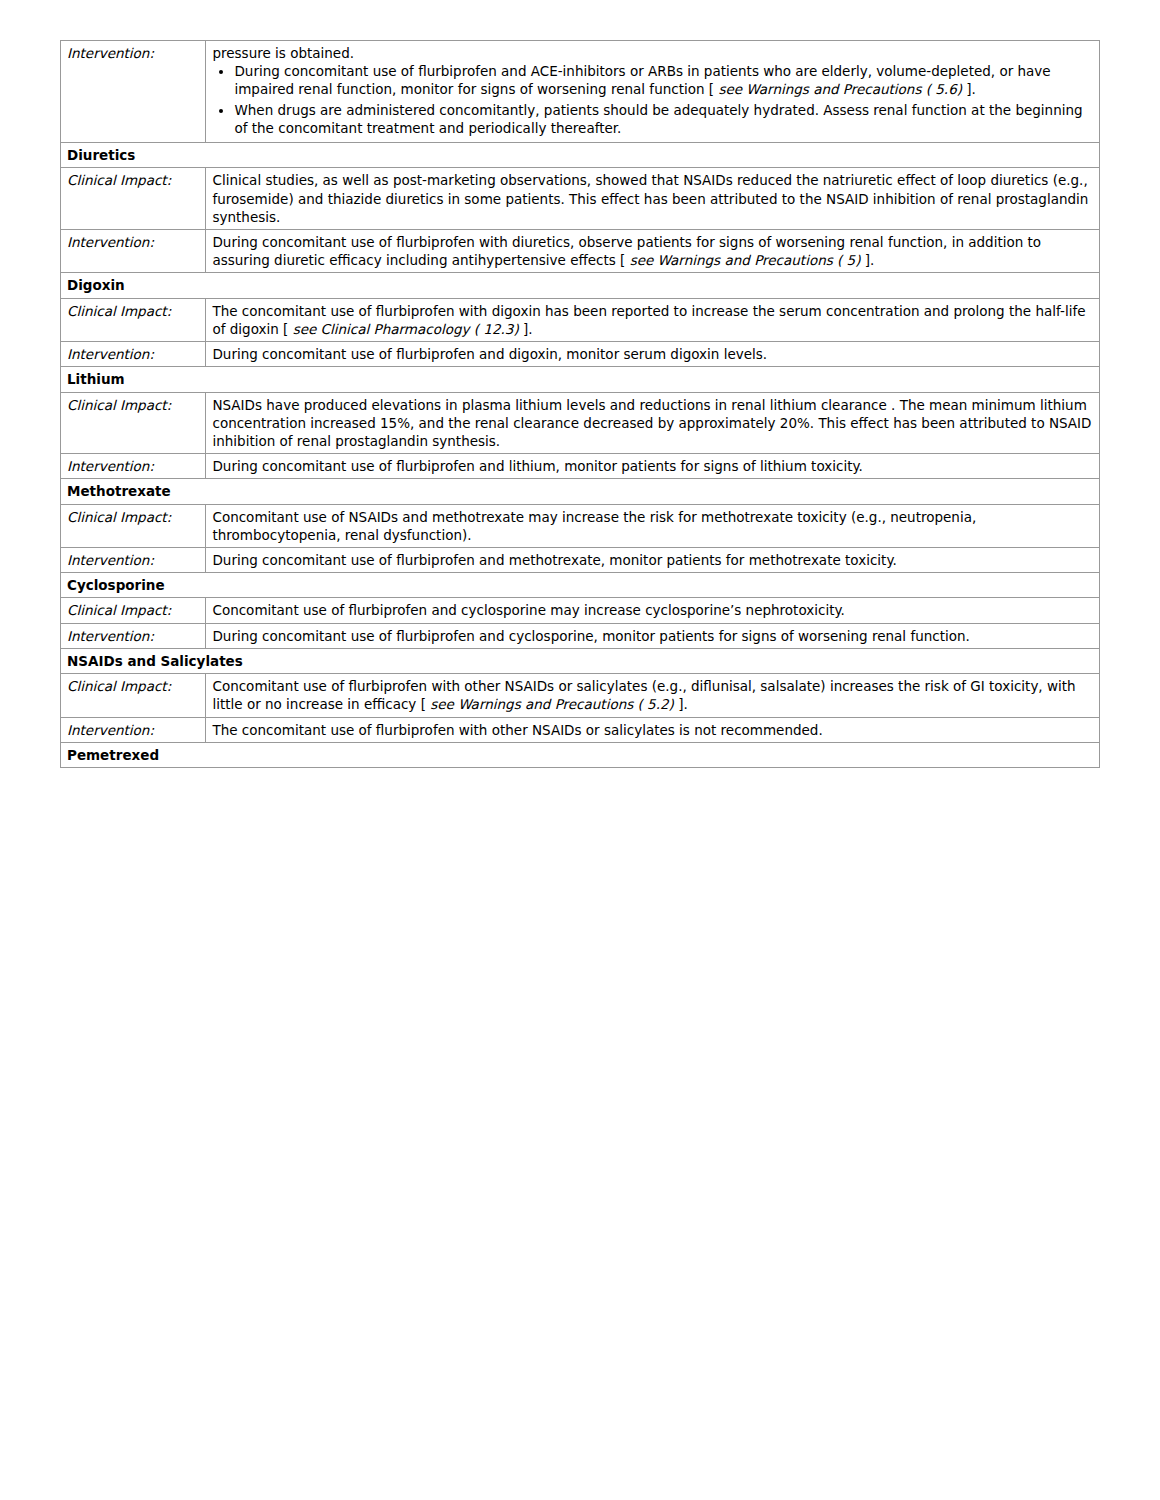| Intervention: | pressure is obtained. During concomitant use of flurbiprofen and ACE-inhibitors or ARBs in patients who are elderly, volume-depleted, or have impaired renal function, monitor for signs of worsening renal function [ see Warnings and Precautions ( 5.6) ]. When drugs are administered concomitantly, patients should be adequately hydrated. Assess renal function at the beginning of the concomitant treatment and periodically thereafter. |
| Diuretics |
| Clinical Impact: | Clinical studies, as well as post-marketing observations, showed that NSAIDs reduced the natriuretic effect of loop diuretics (e.g., furosemide) and thiazide diuretics in some patients. This effect has been attributed to the NSAID inhibition of renal prostaglandin synthesis. |
| Intervention: | During concomitant use of flurbiprofen with diuretics, observe patients for signs of worsening renal function, in addition to assuring diuretic efficacy including antihypertensive effects [ see Warnings and Precautions ( 5) ]. |
| Digoxin |
| Clinical Impact: | The concomitant use of flurbiprofen with digoxin has been reported to increase the serum concentration and prolong the half-life of digoxin [ see Clinical Pharmacology ( 12.3) ]. |
| Intervention: | During concomitant use of flurbiprofen and digoxin, monitor serum digoxin levels. |
| Lithium |
| Clinical Impact: | NSAIDs have produced elevations in plasma lithium levels and reductions in renal lithium clearance . The mean minimum lithium concentration increased 15%, and the renal clearance decreased by approximately 20%. This effect has been attributed to NSAID inhibition of renal prostaglandin synthesis. |
| Intervention: | During concomitant use of flurbiprofen and lithium, monitor patients for signs of lithium toxicity. |
| Methotrexate |
| Clinical Impact: | Concomitant use of NSAIDs and methotrexate may increase the risk for methotrexate toxicity (e.g., neutropenia, thrombocytopenia, renal dysfunction). |
| Intervention: | During concomitant use of flurbiprofen and methotrexate, monitor patients for methotrexate toxicity. |
| Cyclosporine |
| Clinical Impact: | Concomitant use of flurbiprofen and cyclosporine may increase cyclosporine’s nephrotoxicity. |
| Intervention: | During concomitant use of flurbiprofen and cyclosporine, monitor patients for signs of worsening renal function. |
| NSAIDs and Salicylates |
| Clinical Impact: | Concomitant use of flurbiprofen with other NSAIDs or salicylates (e.g., diflunisal, salsalate) increases the risk of GI toxicity, with little or no increase in efficacy [ see Warnings and Precautions ( 5.2) ]. |
| Intervention: | The concomitant use of flurbiprofen with other NSAIDs or salicylates is not recommended. |
| Pemetrexed |